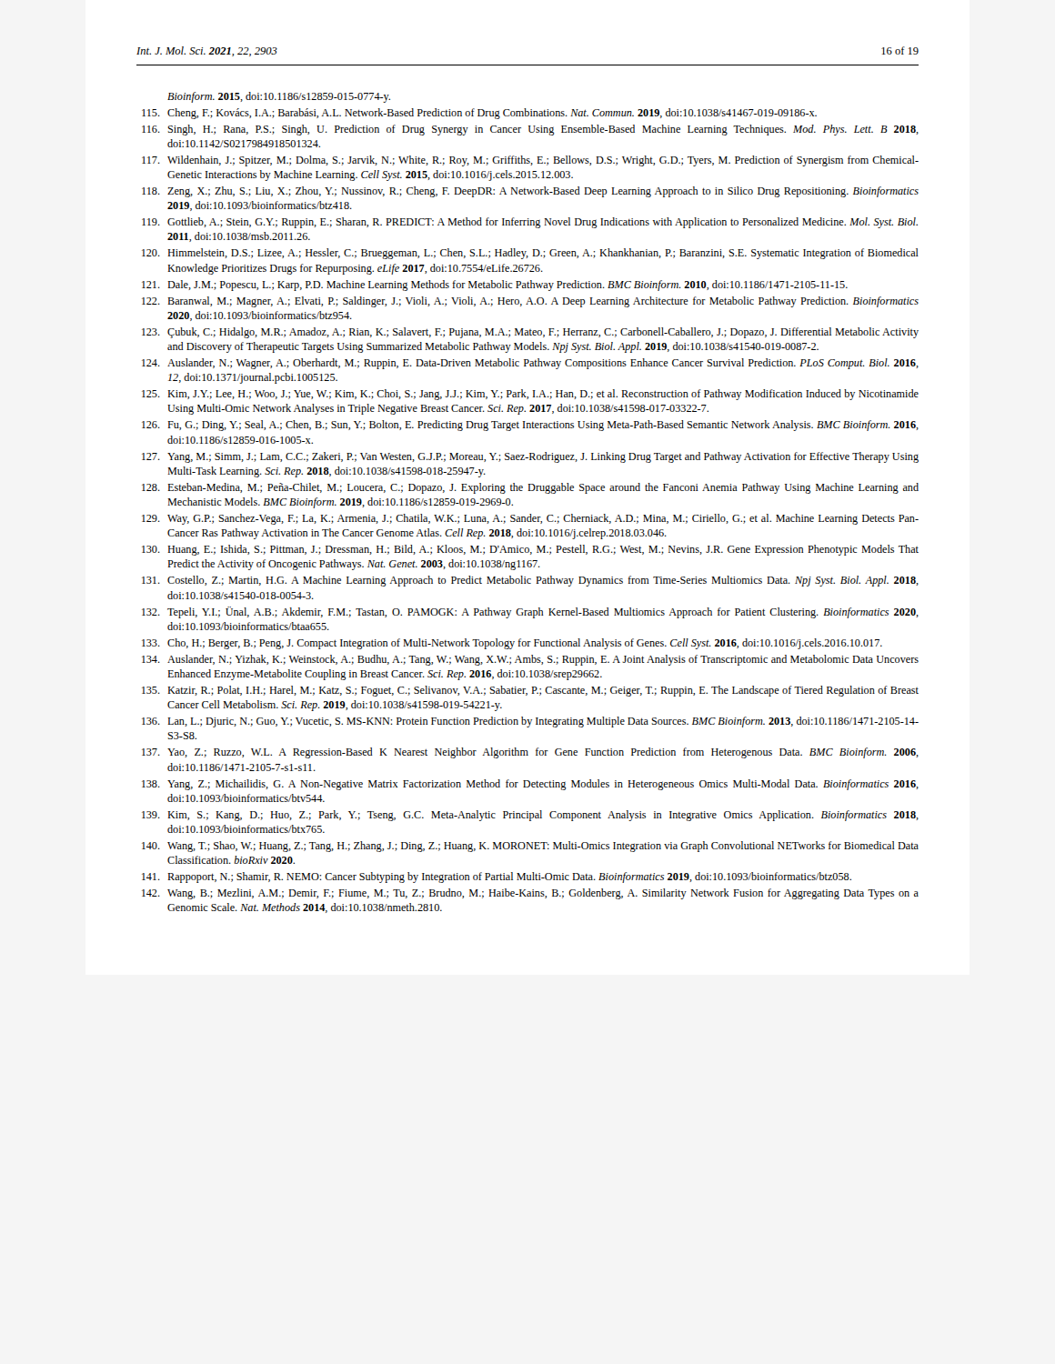Int. J. Mol. Sci. 2021, 22, 2903
16 of 19
Bioinform. 2015, doi:10.1186/s12859-015-0774-y.
115. Cheng, F.; Kovács, I.A.; Barabási, A.L. Network-Based Prediction of Drug Combinations. Nat. Commun. 2019, doi:10.1038/s41467-019-09186-x.
116. Singh, H.; Rana, P.S.; Singh, U. Prediction of Drug Synergy in Cancer Using Ensemble-Based Machine Learning Techniques. Mod. Phys. Lett. B 2018, doi:10.1142/S0217984918501324.
117. Wildenhain, J.; Spitzer, M.; Dolma, S.; Jarvik, N.; White, R.; Roy, M.; Griffiths, E.; Bellows, D.S.; Wright, G.D.; Tyers, M. Prediction of Synergism from Chemical-Genetic Interactions by Machine Learning. Cell Syst. 2015, doi:10.1016/j.cels.2015.12.003.
118. Zeng, X.; Zhu, S.; Liu, X.; Zhou, Y.; Nussinov, R.; Cheng, F. DeepDR: A Network-Based Deep Learning Approach to in Silico Drug Repositioning. Bioinformatics 2019, doi:10.1093/bioinformatics/btz418.
119. Gottlieb, A.; Stein, G.Y.; Ruppin, E.; Sharan, R. PREDICT: A Method for Inferring Novel Drug Indications with Application to Personalized Medicine. Mol. Syst. Biol. 2011, doi:10.1038/msb.2011.26.
120. Himmelstein, D.S.; Lizee, A.; Hessler, C.; Brueggeman, L.; Chen, S.L.; Hadley, D.; Green, A.; Khankhanian, P.; Baranzini, S.E. Systematic Integration of Biomedical Knowledge Prioritizes Drugs for Repurposing. eLife 2017, doi:10.7554/eLife.26726.
121. Dale, J.M.; Popescu, L.; Karp, P.D. Machine Learning Methods for Metabolic Pathway Prediction. BMC Bioinform. 2010, doi:10.1186/1471-2105-11-15.
122. Baranwal, M.; Magner, A.; Elvati, P.; Saldinger, J.; Violi, A.; Violi, A.; Hero, A.O. A Deep Learning Architecture for Metabolic Pathway Prediction. Bioinformatics 2020, doi:10.1093/bioinformatics/btz954.
123. Çubuk, C.; Hidalgo, M.R.; Amadoz, A.; Rian, K.; Salavert, F.; Pujana, M.A.; Mateo, F.; Herranz, C.; Carbonell-Caballero, J.; Dopazo, J. Differential Metabolic Activity and Discovery of Therapeutic Targets Using Summarized Metabolic Pathway Models. Npj Syst. Biol. Appl. 2019, doi:10.1038/s41540-019-0087-2.
124. Auslander, N.; Wagner, A.; Oberhardt, M.; Ruppin, E. Data-Driven Metabolic Pathway Compositions Enhance Cancer Survival Prediction. PLoS Comput. Biol. 2016, 12, doi:10.1371/journal.pcbi.1005125.
125. Kim, J.Y.; Lee, H.; Woo, J.; Yue, W.; Kim, K.; Choi, S.; Jang, J.J.; Kim, Y.; Park, I.A.; Han, D.; et al. Reconstruction of Pathway Modification Induced by Nicotinamide Using Multi-Omic Network Analyses in Triple Negative Breast Cancer. Sci. Rep. 2017, doi:10.1038/s41598-017-03322-7.
126. Fu, G.; Ding, Y.; Seal, A.; Chen, B.; Sun, Y.; Bolton, E. Predicting Drug Target Interactions Using Meta-Path-Based Semantic Network Analysis. BMC Bioinform. 2016, doi:10.1186/s12859-016-1005-x.
127. Yang, M.; Simm, J.; Lam, C.C.; Zakeri, P.; Van Westen, G.J.P.; Moreau, Y.; Saez-Rodriguez, J. Linking Drug Target and Pathway Activation for Effective Therapy Using Multi-Task Learning. Sci. Rep. 2018, doi:10.1038/s41598-018-25947-y.
128. Esteban-Medina, M.; Peña-Chilet, M.; Loucera, C.; Dopazo, J. Exploring the Druggable Space around the Fanconi Anemia Pathway Using Machine Learning and Mechanistic Models. BMC Bioinform. 2019, doi:10.1186/s12859-019-2969-0.
129. Way, G.P.; Sanchez-Vega, F.; La, K.; Armenia, J.; Chatila, W.K.; Luna, A.; Sander, C.; Cherniack, A.D.; Mina, M.; Ciriello, G.; et al. Machine Learning Detects Pan-Cancer Ras Pathway Activation in The Cancer Genome Atlas. Cell Rep. 2018, doi:10.1016/j.celrep.2018.03.046.
130. Huang, E.; Ishida, S.; Pittman, J.; Dressman, H.; Bild, A.; Kloos, M.; D'Amico, M.; Pestell, R.G.; West, M.; Nevins, J.R. Gene Expression Phenotypic Models That Predict the Activity of Oncogenic Pathways. Nat. Genet. 2003, doi:10.1038/ng1167.
131. Costello, Z.; Martin, H.G. A Machine Learning Approach to Predict Metabolic Pathway Dynamics from Time-Series Multiomics Data. Npj Syst. Biol. Appl. 2018, doi:10.1038/s41540-018-0054-3.
132. Tepeli, Y.I.; Ünal, A.B.; Akdemir, F.M.; Tastan, O. PAMOGK: A Pathway Graph Kernel-Based Multiomics Approach for Patient Clustering. Bioinformatics 2020, doi:10.1093/bioinformatics/btaa655.
133. Cho, H.; Berger, B.; Peng, J. Compact Integration of Multi-Network Topology for Functional Analysis of Genes. Cell Syst. 2016, doi:10.1016/j.cels.2016.10.017.
134. Auslander, N.; Yizhak, K.; Weinstock, A.; Budhu, A.; Tang, W.; Wang, X.W.; Ambs, S.; Ruppin, E. A Joint Analysis of Transcriptomic and Metabolomic Data Uncovers Enhanced Enzyme-Metabolite Coupling in Breast Cancer. Sci. Rep. 2016, doi:10.1038/srep29662.
135. Katzir, R.; Polat, I.H.; Harel, M.; Katz, S.; Foguet, C.; Selivanov, V.A.; Sabatier, P.; Cascante, M.; Geiger, T.; Ruppin, E. The Landscape of Tiered Regulation of Breast Cancer Cell Metabolism. Sci. Rep. 2019, doi:10.1038/s41598-019-54221-y.
136. Lan, L.; Djuric, N.; Guo, Y.; Vucetic, S. MS-KNN: Protein Function Prediction by Integrating Multiple Data Sources. BMC Bioinform. 2013, doi:10.1186/1471-2105-14-S3-S8.
137. Yao, Z.; Ruzzo, W.L. A Regression-Based K Nearest Neighbor Algorithm for Gene Function Prediction from Heterogenous Data. BMC Bioinform. 2006, doi:10.1186/1471-2105-7-s1-s11.
138. Yang, Z.; Michailidis, G. A Non-Negative Matrix Factorization Method for Detecting Modules in Heterogeneous Omics Multi-Modal Data. Bioinformatics 2016, doi:10.1093/bioinformatics/btv544.
139. Kim, S.; Kang, D.; Huo, Z.; Park, Y.; Tseng, G.C. Meta-Analytic Principal Component Analysis in Integrative Omics Application. Bioinformatics 2018, doi:10.1093/bioinformatics/btx765.
140. Wang, T.; Shao, W.; Huang, Z.; Tang, H.; Zhang, J.; Ding, Z.; Huang, K. MORONET: Multi-Omics Integration via Graph Convolutional NETworks for Biomedical Data Classification. bioRxiv 2020.
141. Rappoport, N.; Shamir, R. NEMO: Cancer Subtyping by Integration of Partial Multi-Omic Data. Bioinformatics 2019, doi:10.1093/bioinformatics/btz058.
142. Wang, B.; Mezlini, A.M.; Demir, F.; Fiume, M.; Tu, Z.; Brudno, M.; Haibe-Kains, B.; Goldenberg, A. Similarity Network Fusion for Aggregating Data Types on a Genomic Scale. Nat. Methods 2014, doi:10.1038/nmeth.2810.